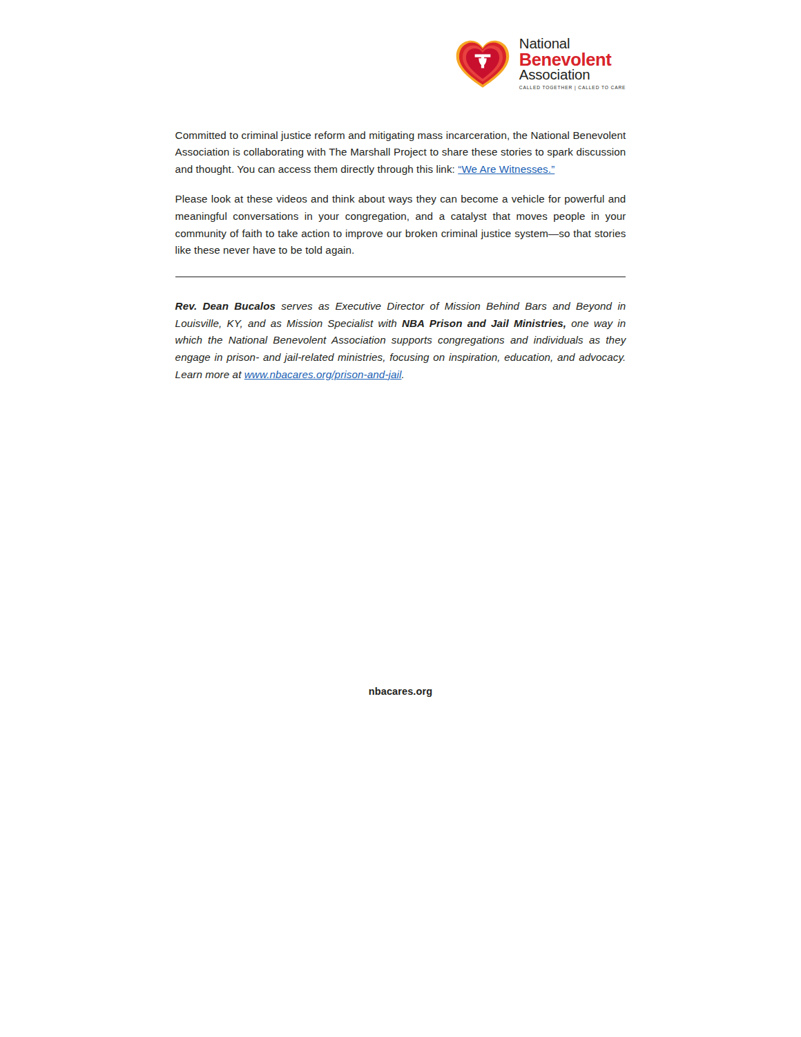National Benevolent Association CALLED TOGETHER | CALLED TO CARE
Committed to criminal justice reform and mitigating mass incarceration, the National Benevolent Association is collaborating with The Marshall Project to share these stories to spark discussion and thought. You can access them directly through this link: “We Are Witnesses.”
Please look at these videos and think about ways they can become a vehicle for powerful and meaningful conversations in your congregation, and a catalyst that moves people in your community of faith to take action to improve our broken criminal justice system—so that stories like these never have to be told again.
Rev. Dean Bucalos serves as Executive Director of Mission Behind Bars and Beyond in Louisville, KY, and as Mission Specialist with NBA Prison and Jail Ministries, one way in which the National Benevolent Association supports congregations and individuals as they engage in prison- and jail-related ministries, focusing on inspiration, education, and advocacy. Learn more at www.nbacares.org/prison-and-jail.
nbacares.org